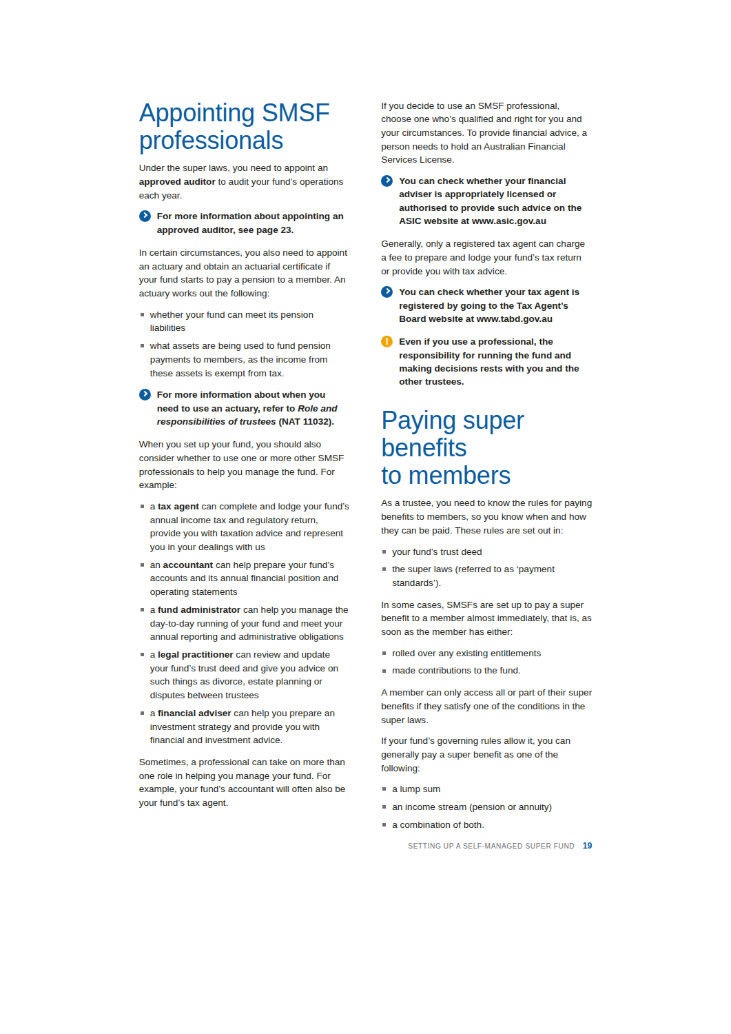Appointing SMSF
professionals
Under the super laws, you need to appoint an approved auditor to audit your fund’s operations each year.
For more information about appointing an approved auditor, see page 23.
In certain circumstances, you also need to appoint an actuary and obtain an actuarial certificate if your fund starts to pay a pension to a member. An actuary works out the following:
whether your fund can meet its pension liabilities
what assets are being used to fund pension payments to members, as the income from these assets is exempt from tax.
For more information about when you need to use an actuary, refer to Role and responsibilities of trustees (NAT 11032).
When you set up your fund, you should also consider whether to use one or more other SMSF professionals to help you manage the fund. For example:
a tax agent can complete and lodge your fund’s annual income tax and regulatory return, provide you with taxation advice and represent you in your dealings with us
an accountant can help prepare your fund’s accounts and its annual financial position and operating statements
a fund administrator can help you manage the day-to-day running of your fund and meet your annual reporting and administrative obligations
a legal practitioner can review and update your fund’s trust deed and give you advice on such things as divorce, estate planning or disputes between trustees
a financial adviser can help you prepare an investment strategy and provide you with financial and investment advice.
Sometimes, a professional can take on more than one role in helping you manage your fund. For example, your fund’s accountant will often also be your fund’s tax agent.
If you decide to use an SMSF professional, choose one who’s qualified and right for you and your circumstances. To provide financial advice, a person needs to hold an Australian Financial Services License.
You can check whether your financial adviser is appropriately licensed or authorised to provide such advice on the ASIC website at www.asic.gov.au
Generally, only a registered tax agent can charge a fee to prepare and lodge your fund’s tax return or provide you with tax advice.
You can check whether your tax agent is registered by going to the Tax Agent’s Board website at www.tabd.gov.au
Even if you use a professional, the responsibility for running the fund and making decisions rests with you and the other trustees.
Paying super benefits
to members
As a trustee, you need to know the rules for paying benefits to members, so you know when and how they can be paid. These rules are set out in:
your fund’s trust deed
the super laws (referred to as ‘payment standards’).
In some cases, SMSFs are set up to pay a super benefit to a member almost immediately, that is, as soon as the member has either:
rolled over any existing entitlements
made contributions to the fund.
A member can only access all or part of their super benefits if they satisfy one of the conditions in the super laws.
If your fund’s governing rules allow it, you can generally pay a super benefit as one of the following:
a lump sum
an income stream (pension or annuity)
a combination of both.
Setting up a self-managed super fund 19